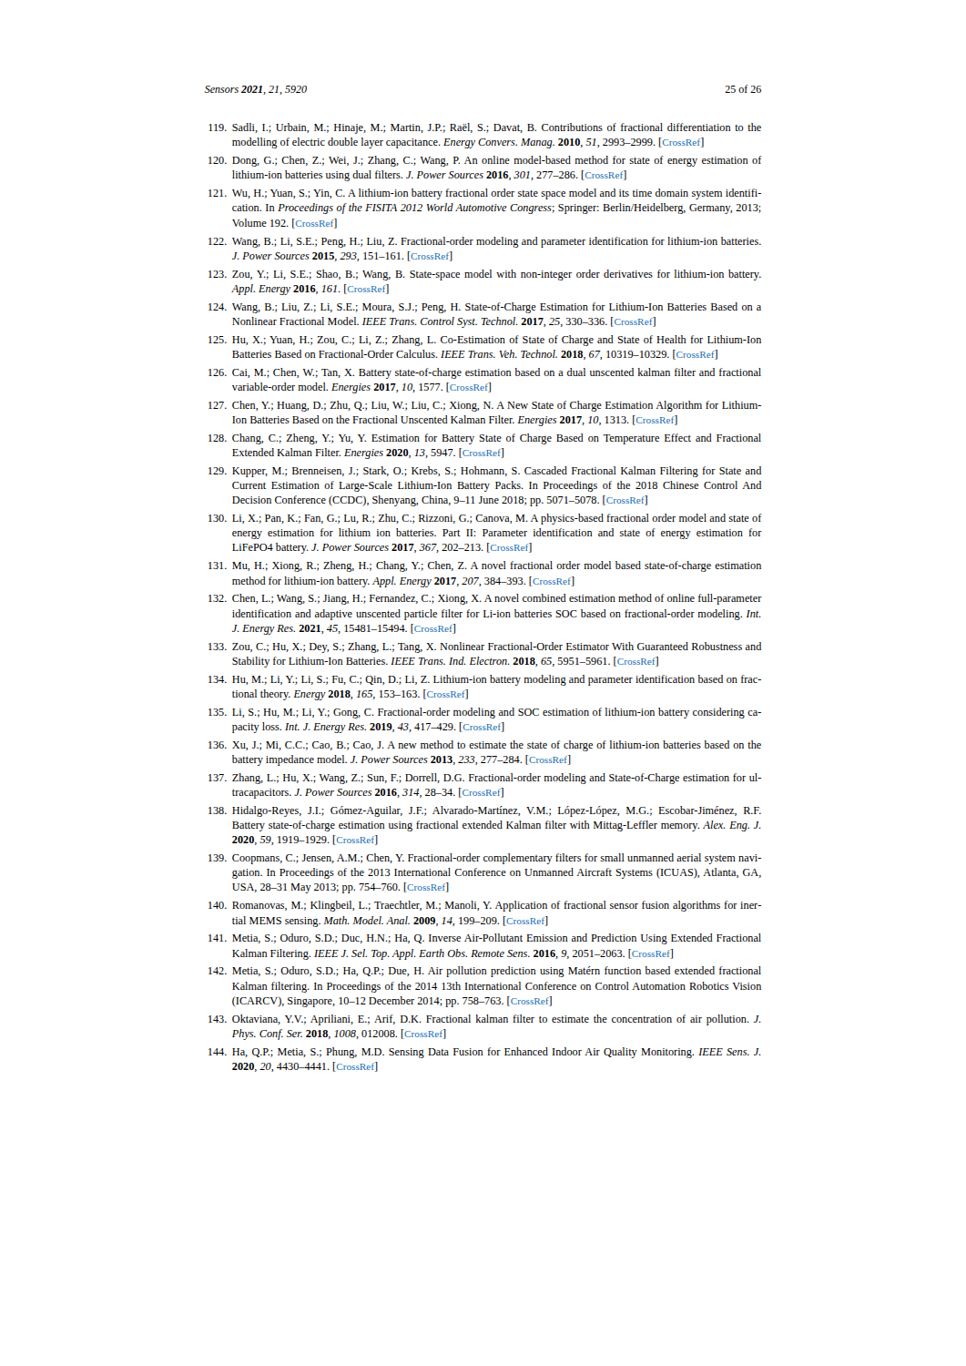Sensors 2021, 21, 5920
25 of 26
Sadli, I.; Urbain, M.; Hinaje, M.; Martin, J.P.; Raël, S.; Davat, B. Contributions of fractional differentiation to the modelling of electric double layer capacitance. Energy Convers. Manag. 2010, 51, 2993–2999. [CrossRef]
Dong, G.; Chen, Z.; Wei, J.; Zhang, C.; Wang, P. An online model-based method for state of energy estimation of lithium-ion batteries using dual filters. J. Power Sources 2016, 301, 277–286. [CrossRef]
Wu, H.; Yuan, S.; Yin, C. A lithium-ion battery fractional order state space model and its time domain system identification. In Proceedings of the FISITA 2012 World Automotive Congress; Springer: Berlin/Heidelberg, Germany, 2013; Volume 192. [CrossRef]
Wang, B.; Li, S.E.; Peng, H.; Liu, Z. Fractional-order modeling and parameter identification for lithium-ion batteries. J. Power Sources 2015, 293, 151–161. [CrossRef]
Zou, Y.; Li, S.E.; Shao, B.; Wang, B. State-space model with non-integer order derivatives for lithium-ion battery. Appl. Energy 2016, 161. [CrossRef]
Wang, B.; Liu, Z.; Li, S.E.; Moura, S.J.; Peng, H. State-of-Charge Estimation for Lithium-Ion Batteries Based on a Nonlinear Fractional Model. IEEE Trans. Control Syst. Technol. 2017, 25, 330–336. [CrossRef]
Hu, X.; Yuan, H.; Zou, C.; Li, Z.; Zhang, L. Co-Estimation of State of Charge and State of Health for Lithium-Ion Batteries Based on Fractional-Order Calculus. IEEE Trans. Veh. Technol. 2018, 67, 10319–10329. [CrossRef]
Cai, M.; Chen, W.; Tan, X. Battery state-of-charge estimation based on a dual unscented kalman filter and fractional variable-order model. Energies 2017, 10, 1577. [CrossRef]
Chen, Y.; Huang, D.; Zhu, Q.; Liu, W.; Liu, C.; Xiong, N. A New State of Charge Estimation Algorithm for Lithium-Ion Batteries Based on the Fractional Unscented Kalman Filter. Energies 2017, 10, 1313. [CrossRef]
Chang, C.; Zheng, Y.; Yu, Y. Estimation for Battery State of Charge Based on Temperature Effect and Fractional Extended Kalman Filter. Energies 2020, 13, 5947. [CrossRef]
Kupper, M.; Brenneisen, J.; Stark, O.; Krebs, S.; Hohmann, S. Cascaded Fractional Kalman Filtering for State and Current Estimation of Large-Scale Lithium-Ion Battery Packs. In Proceedings of the 2018 Chinese Control And Decision Conference (CCDC), Shenyang, China, 9–11 June 2018; pp. 5071–5078. [CrossRef]
Li, X.; Pan, K.; Fan, G.; Lu, R.; Zhu, C.; Rizzoni, G.; Canova, M. A physics-based fractional order model and state of energy estimation for lithium ion batteries. Part II: Parameter identification and state of energy estimation for LiFePO4 battery. J. Power Sources 2017, 367, 202–213. [CrossRef]
Mu, H.; Xiong, R.; Zheng, H.; Chang, Y.; Chen, Z. A novel fractional order model based state-of-charge estimation method for lithium-ion battery. Appl. Energy 2017, 207, 384–393. [CrossRef]
Chen, L.; Wang, S.; Jiang, H.; Fernandez, C.; Xiong, X. A novel combined estimation method of online full-parameter identification and adaptive unscented particle filter for Li-ion batteries SOC based on fractional-order modeling. Int. J. Energy Res. 2021, 45, 15481–15494. [CrossRef]
Zou, C.; Hu, X.; Dey, S.; Zhang, L.; Tang, X. Nonlinear Fractional-Order Estimator With Guaranteed Robustness and Stability for Lithium-Ion Batteries. IEEE Trans. Ind. Electron. 2018, 65, 5951–5961. [CrossRef]
Hu, M.; Li, Y.; Li, S.; Fu, C.; Qin, D.; Li, Z. Lithium-ion battery modeling and parameter identification based on fractional theory. Energy 2018, 165, 153–163. [CrossRef]
Li, S.; Hu, M.; Li, Y.; Gong, C. Fractional-order modeling and SOC estimation of lithium-ion battery considering capacity loss. Int. J. Energy Res. 2019, 43, 417–429. [CrossRef]
Xu, J.; Mi, C.C.; Cao, B.; Cao, J. A new method to estimate the state of charge of lithium-ion batteries based on the battery impedance model. J. Power Sources 2013, 233, 277–284. [CrossRef]
Zhang, L.; Hu, X.; Wang, Z.; Sun, F.; Dorrell, D.G. Fractional-order modeling and State-of-Charge estimation for ultracapacitors. J. Power Sources 2016, 314, 28–34. [CrossRef]
Hidalgo-Reyes, J.I.; Gómez-Aguilar, J.F.; Alvarado-Martínez, V.M.; López-López, M.G.; Escobar-Jiménez, R.F. Battery state-of-charge estimation using fractional extended Kalman filter with Mittag-Leffler memory. Alex. Eng. J. 2020, 59, 1919–1929. [CrossRef]
Coopmans, C.; Jensen, A.M.; Chen, Y. Fractional-order complementary filters for small unmanned aerial system navigation. In Proceedings of the 2013 International Conference on Unmanned Aircraft Systems (ICUAS), Atlanta, GA, USA, 28–31 May 2013; pp. 754–760. [CrossRef]
Romanovas, M.; Klingbeil, L.; Traechtler, M.; Manoli, Y. Application of fractional sensor fusion algorithms for inertial MEMS sensing. Math. Model. Anal. 2009, 14, 199–209. [CrossRef]
Metia, S.; Oduro, S.D.; Duc, H.N.; Ha, Q. Inverse Air-Pollutant Emission and Prediction Using Extended Fractional Kalman Filtering. IEEE J. Sel. Top. Appl. Earth Obs. Remote Sens. 2016, 9, 2051–2063. [CrossRef]
Metia, S.; Oduro, S.D.; Ha, Q.P.; Due, H. Air pollution prediction using Matérn function based extended fractional Kalman filtering. In Proceedings of the 2014 13th International Conference on Control Automation Robotics Vision (ICARCV), Singapore, 10–12 December 2014; pp. 758–763. [CrossRef]
Oktaviana, Y.V.; Apriliani, E.; Arif, D.K. Fractional kalman filter to estimate the concentration of air pollution. J. Phys. Conf. Ser. 2018, 1008, 012008. [CrossRef]
Ha, Q.P.; Metia, S.; Phung, M.D. Sensing Data Fusion for Enhanced Indoor Air Quality Monitoring. IEEE Sens. J. 2020, 20, 4430–4441. [CrossRef]